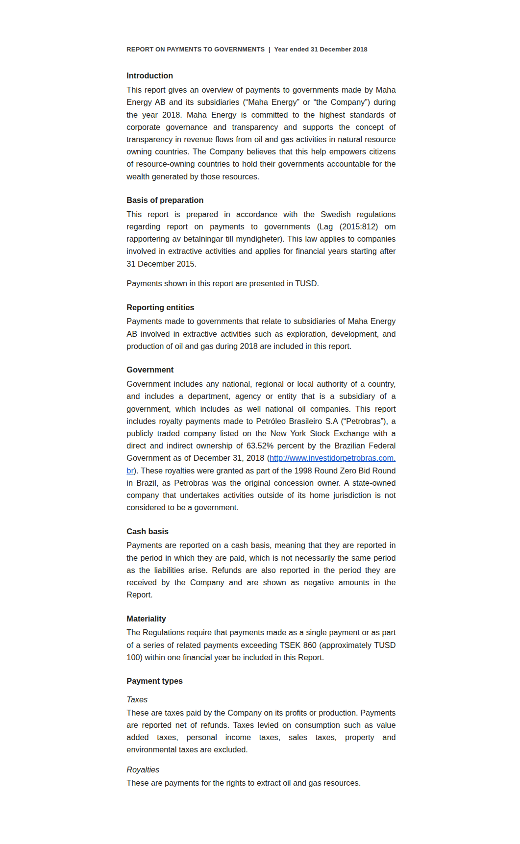REPORT ON PAYMENTS TO GOVERNMENTS | Year ended 31 December 2018
Introduction
This report gives an overview of payments to governments made by Maha Energy AB and its subsidiaries (“Maha Energy” or “the Company”) during the year 2018. Maha Energy is committed to the highest standards of corporate governance and transparency and supports the concept of transparency in revenue flows from oil and gas activities in natural resource owning countries. The Company believes that this help empowers citizens of resource-owning countries to hold their governments accountable for the wealth generated by those resources.
Basis of preparation
This report is prepared in accordance with the Swedish regulations regarding report on payments to governments (Lag (2015:812) om rapportering av betalningar till myndigheter). This law applies to companies involved in extractive activities and applies for financial years starting after 31 December 2015.
Payments shown in this report are presented in TUSD.
Reporting entities
Payments made to governments that relate to subsidiaries of Maha Energy AB involved in extractive activities such as exploration, development, and production of oil and gas during 2018 are included in this report.
Government
Government includes any national, regional or local authority of a country, and includes a department, agency or entity that is a subsidiary of a government, which includes as well national oil companies. This report includes royalty payments made to Petróleo Brasileiro S.A (“Petrobras”), a publicly traded company listed on the New York Stock Exchange with a direct and indirect ownership of 63.52% percent by the Brazilian Federal Government as of December 31, 2018 (http://www.investidorpetrobras.com.br). These royalties were granted as part of the 1998 Round Zero Bid Round in Brazil, as Petrobras was the original concession owner. A state-owned company that undertakes activities outside of its home jurisdiction is not considered to be a government.
Cash basis
Payments are reported on a cash basis, meaning that they are reported in the period in which they are paid, which is not necessarily the same period as the liabilities arise. Refunds are also reported in the period they are received by the Company and are shown as negative amounts in the Report.
Materiality
The Regulations require that payments made as a single payment or as part of a series of related payments exceeding TSEK 860 (approximately TUSD 100) within one financial year be included in this Report.
Payment types
Taxes
These are taxes paid by the Company on its profits or production. Payments are reported net of refunds. Taxes levied on consumption such as value added taxes, personal income taxes, sales taxes, property and environmental taxes are excluded.
Royalties
These are payments for the rights to extract oil and gas resources.